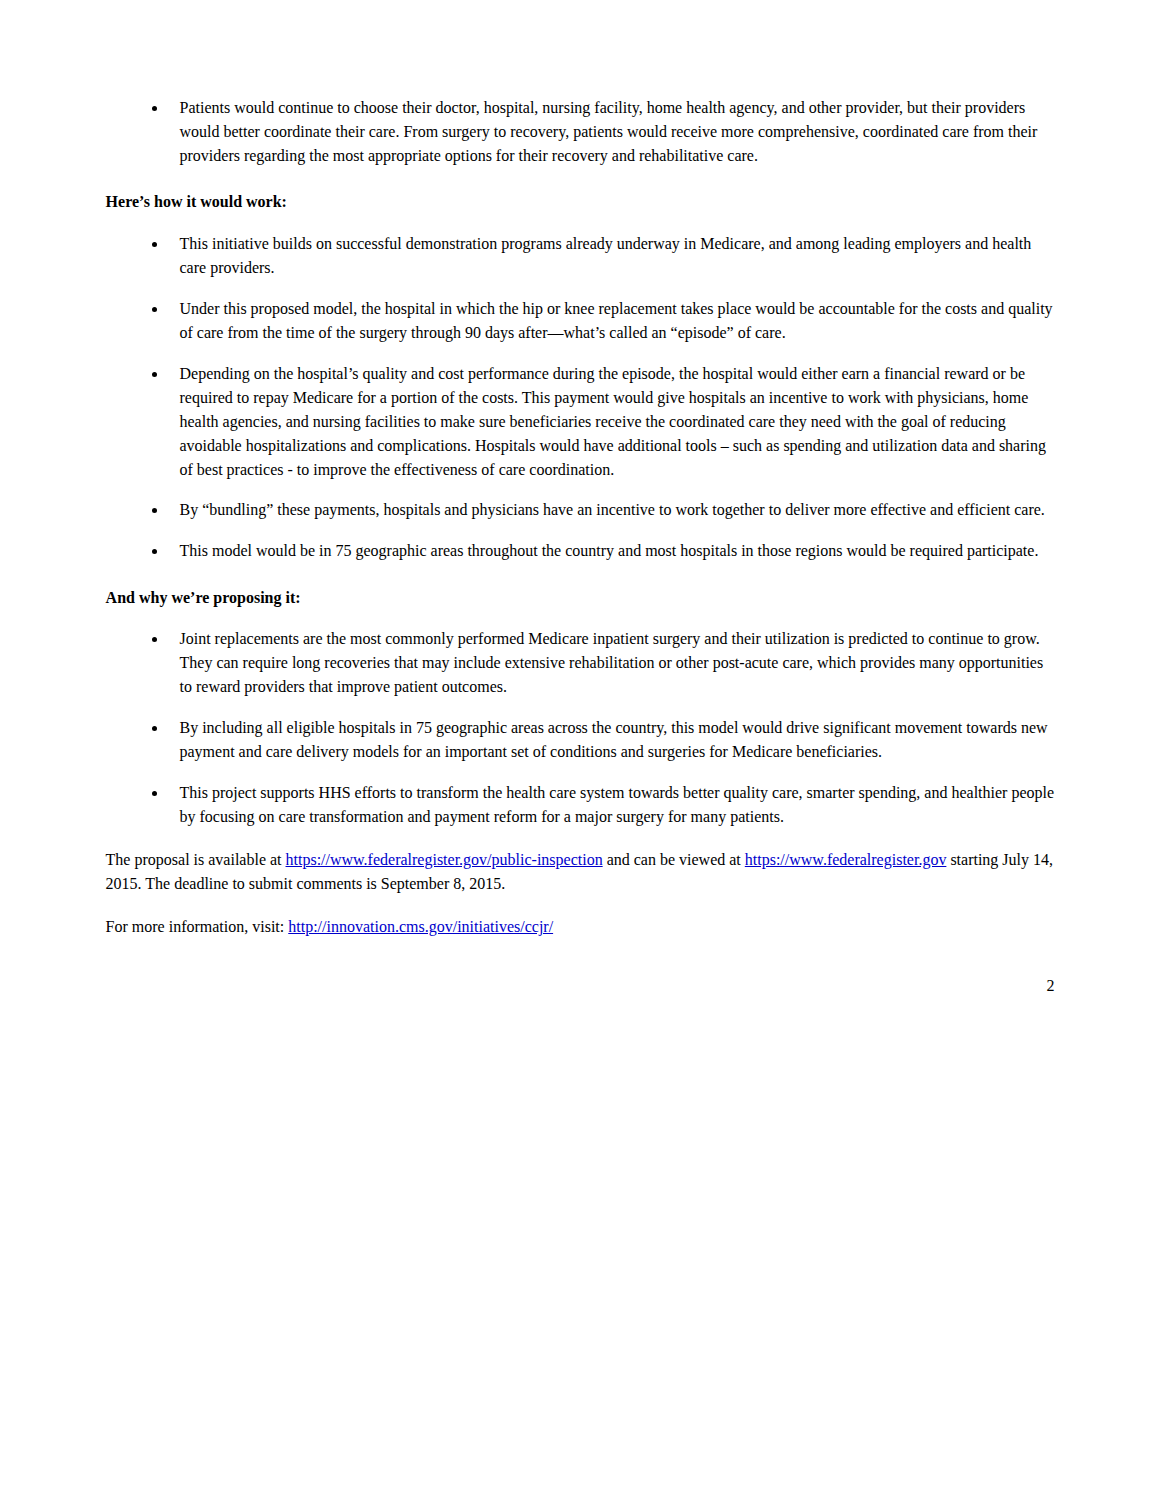Patients would continue to choose their doctor, hospital, nursing facility, home health agency, and other provider, but their providers would better coordinate their care. From surgery to recovery, patients would receive more comprehensive, coordinated care from their providers regarding the most appropriate options for their recovery and rehabilitative care.
Here’s how it would work:
This initiative builds on successful demonstration programs already underway in Medicare, and among leading employers and health care providers.
Under this proposed model, the hospital in which the hip or knee replacement takes place would be accountable for the costs and quality of care from the time of the surgery through 90 days after—what’s called an “episode” of care.
Depending on the hospital’s quality and cost performance during the episode, the hospital would either earn a financial reward or be required to repay Medicare for a portion of the costs. This payment would give hospitals an incentive to work with physicians, home health agencies, and nursing facilities to make sure beneficiaries receive the coordinated care they need with the goal of reducing avoidable hospitalizations and complications. Hospitals would have additional tools – such as spending and utilization data and sharing of best practices - to improve the effectiveness of care coordination.
By “bundling” these payments, hospitals and physicians have an incentive to work together to deliver more effective and efficient care.
This model would be in 75 geographic areas throughout the country and most hospitals in those regions would be required participate.
And why we’re proposing it:
Joint replacements are the most commonly performed Medicare inpatient surgery and their utilization is predicted to continue to grow. They can require long recoveries that may include extensive rehabilitation or other post-acute care, which provides many opportunities to reward providers that improve patient outcomes.
By including all eligible hospitals in 75 geographic areas across the country, this model would drive significant movement towards new payment and care delivery models for an important set of conditions and surgeries for Medicare beneficiaries.
This project supports HHS efforts to transform the health care system towards better quality care, smarter spending, and healthier people by focusing on care transformation and payment reform for a major surgery for many patients.
The proposal is available at https://www.federalregister.gov/public-inspection and can be viewed at https://www.federalregister.gov starting July 14, 2015. The deadline to submit comments is September 8, 2015.
For more information, visit: http://innovation.cms.gov/initiatives/ccjr/
2